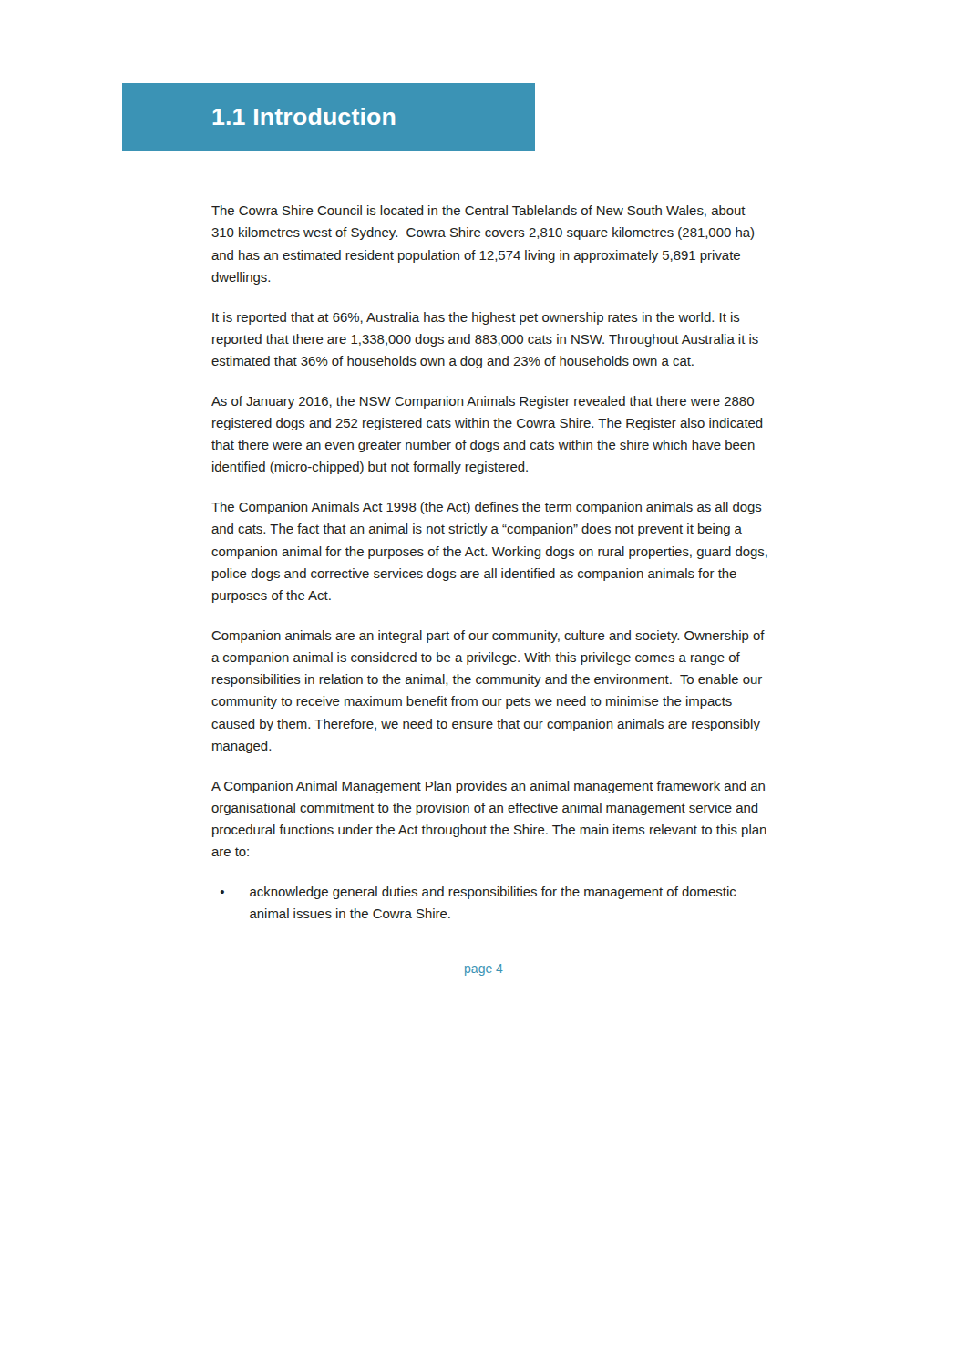1.1 Introduction
The Cowra Shire Council is located in the Central Tablelands of New South Wales, about 310 kilometres west of Sydney. Cowra Shire covers 2,810 square kilometres (281,000 ha) and has an estimated resident population of 12,574 living in approximately 5,891 private dwellings.
It is reported that at 66%, Australia has the highest pet ownership rates in the world. It is reported that there are 1,338,000 dogs and 883,000 cats in NSW. Throughout Australia it is estimated that 36% of households own a dog and 23% of households own a cat.
As of January 2016, the NSW Companion Animals Register revealed that there were 2880 registered dogs and 252 registered cats within the Cowra Shire. The Register also indicated that there were an even greater number of dogs and cats within the shire which have been identified (micro-chipped) but not formally registered.
The Companion Animals Act 1998 (the Act) defines the term companion animals as all dogs and cats. The fact that an animal is not strictly a “companion” does not prevent it being a companion animal for the purposes of the Act. Working dogs on rural properties, guard dogs, police dogs and corrective services dogs are all identified as companion animals for the purposes of the Act.
Companion animals are an integral part of our community, culture and society. Ownership of a companion animal is considered to be a privilege. With this privilege comes a range of responsibilities in relation to the animal, the community and the environment. To enable our community to receive maximum benefit from our pets we need to minimise the impacts caused by them. Therefore, we need to ensure that our companion animals are responsibly managed.
A Companion Animal Management Plan provides an animal management framework and an organisational commitment to the provision of an effective animal management service and procedural functions under the Act throughout the Shire. The main items relevant to this plan are to:
acknowledge general duties and responsibilities for the management of domestic animal issues in the Cowra Shire.
page 4